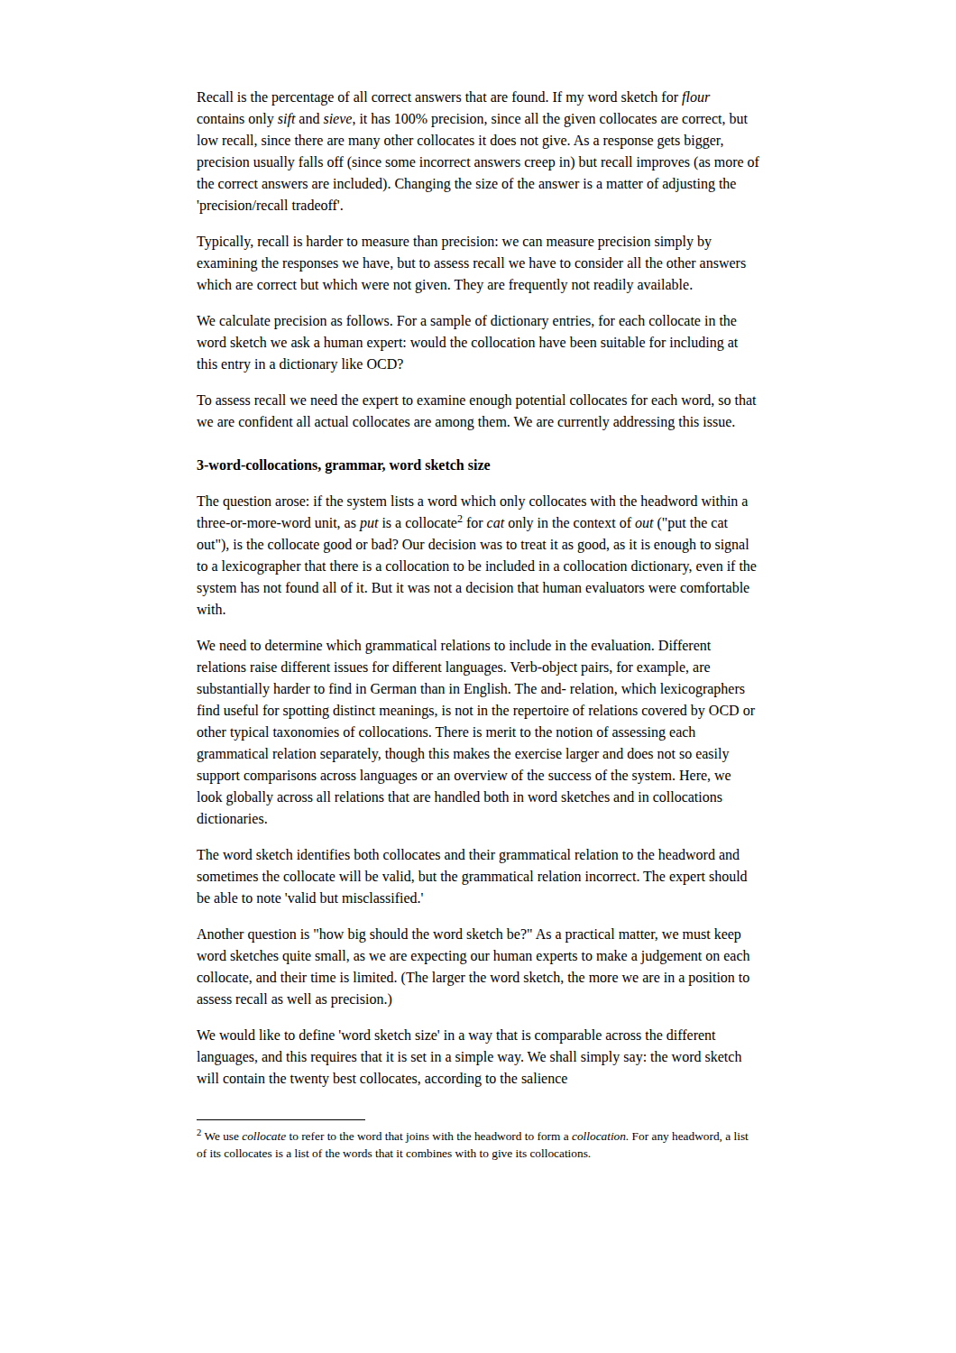Recall is the percentage of all correct answers that are found. If my word sketch for flour contains only sift and sieve, it has 100% precision, since all the given collocates are correct, but low recall, since there are many other collocates it does not give. As a response gets bigger, precision usually falls off (since some incorrect answers creep in) but recall improves (as more of the correct answers are included). Changing the size of the answer is a matter of adjusting the 'precision/recall tradeoff'.
Typically, recall is harder to measure than precision: we can measure precision simply by examining the responses we have, but to assess recall we have to consider all the other answers which are correct but which were not given. They are frequently not readily available.
We calculate precision as follows. For a sample of dictionary entries, for each collocate in the word sketch we ask a human expert: would the collocation have been suitable for including at this entry in a dictionary like OCD?
To assess recall we need the expert to examine enough potential collocates for each word, so that we are confident all actual collocates are among them. We are currently addressing this issue.
3-word-collocations, grammar, word sketch size
The question arose: if the system lists a word which only collocates with the headword within a three-or-more-word unit, as put is a collocate2 for cat only in the context of out ("put the cat out"), is the collocate good or bad? Our decision was to treat it as good, as it is enough to signal to a lexicographer that there is a collocation to be included in a collocation dictionary, even if the system has not found all of it. But it was not a decision that human evaluators were comfortable with.
We need to determine which grammatical relations to include in the evaluation. Different relations raise different issues for different languages. Verb-object pairs, for example, are substantially harder to find in German than in English. The and- relation, which lexicographers find useful for spotting distinct meanings, is not in the repertoire of relations covered by OCD or other typical taxonomies of collocations. There is merit to the notion of assessing each grammatical relation separately, though this makes the exercise larger and does not so easily support comparisons across languages or an overview of the success of the system. Here, we look globally across all relations that are handled both in word sketches and in collocations dictionaries.
The word sketch identifies both collocates and their grammatical relation to the headword and sometimes the collocate will be valid, but the grammatical relation incorrect. The expert should be able to note 'valid but misclassified.'
Another question is "how big should the word sketch be?" As a practical matter, we must keep word sketches quite small, as we are expecting our human experts to make a judgement on each collocate, and their time is limited. (The larger the word sketch, the more we are in a position to assess recall as well as precision.)
We would like to define 'word sketch size' in a way that is comparable across the different languages, and this requires that it is set in a simple way. We shall simply say: the word sketch will contain the twenty best collocates, according to the salience
2 We use collocate to refer to the word that joins with the headword to form a collocation. For any headword, a list of its collocates is a list of the words that it combines with to give its collocations.